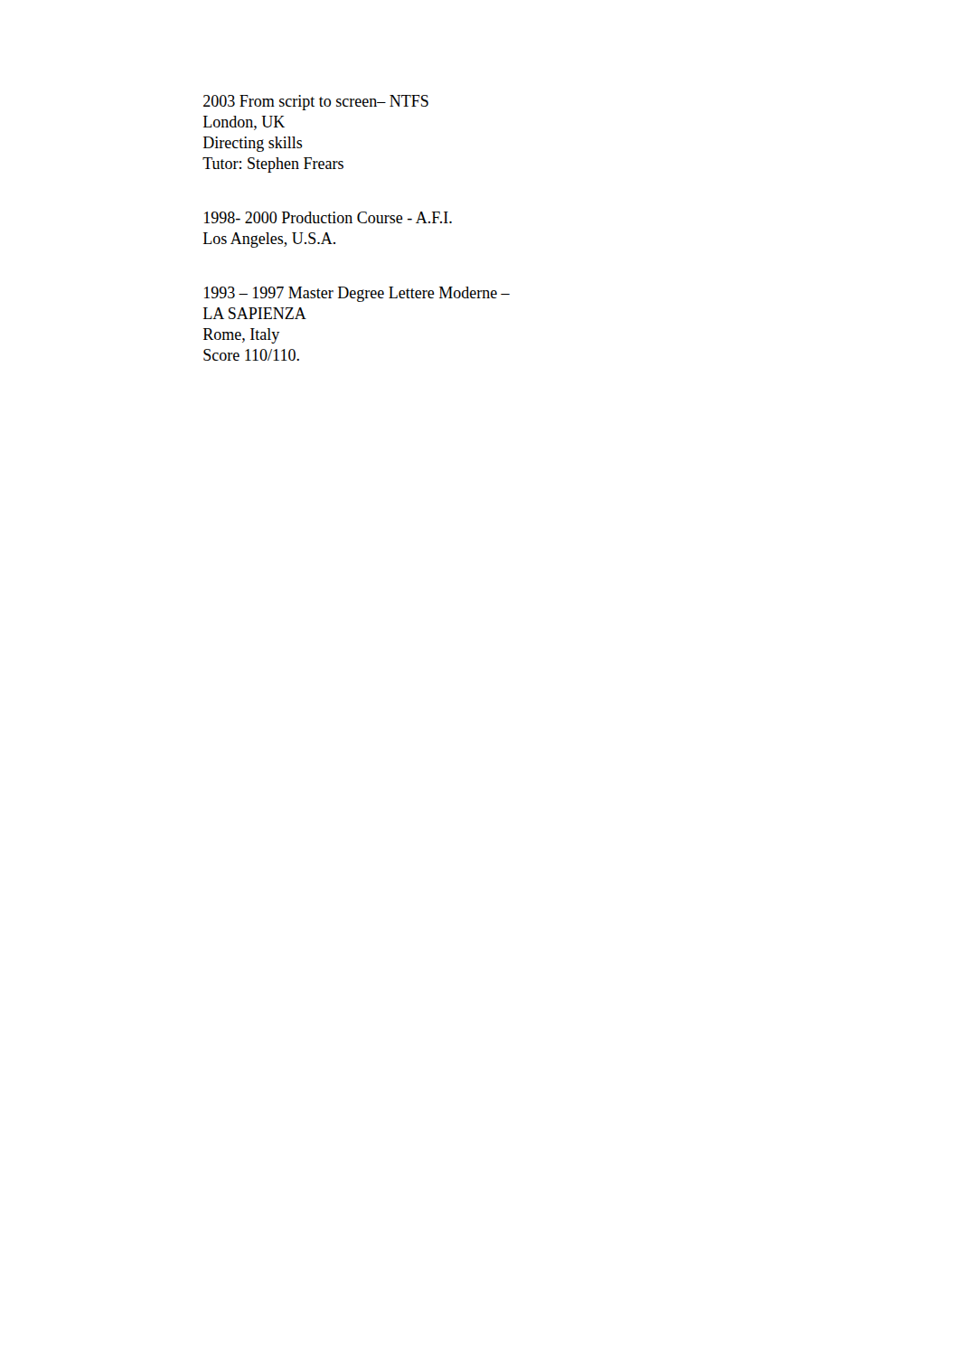2003 From script to screen– NTFS
London, UK
Directing skills
Tutor: Stephen Frears
1998- 2000 Production Course - A.F.I.
Los Angeles, U.S.A.
1993 – 1997 Master Degree Lettere Moderne –
LA SAPIENZA
Rome, Italy
Score 110/110.